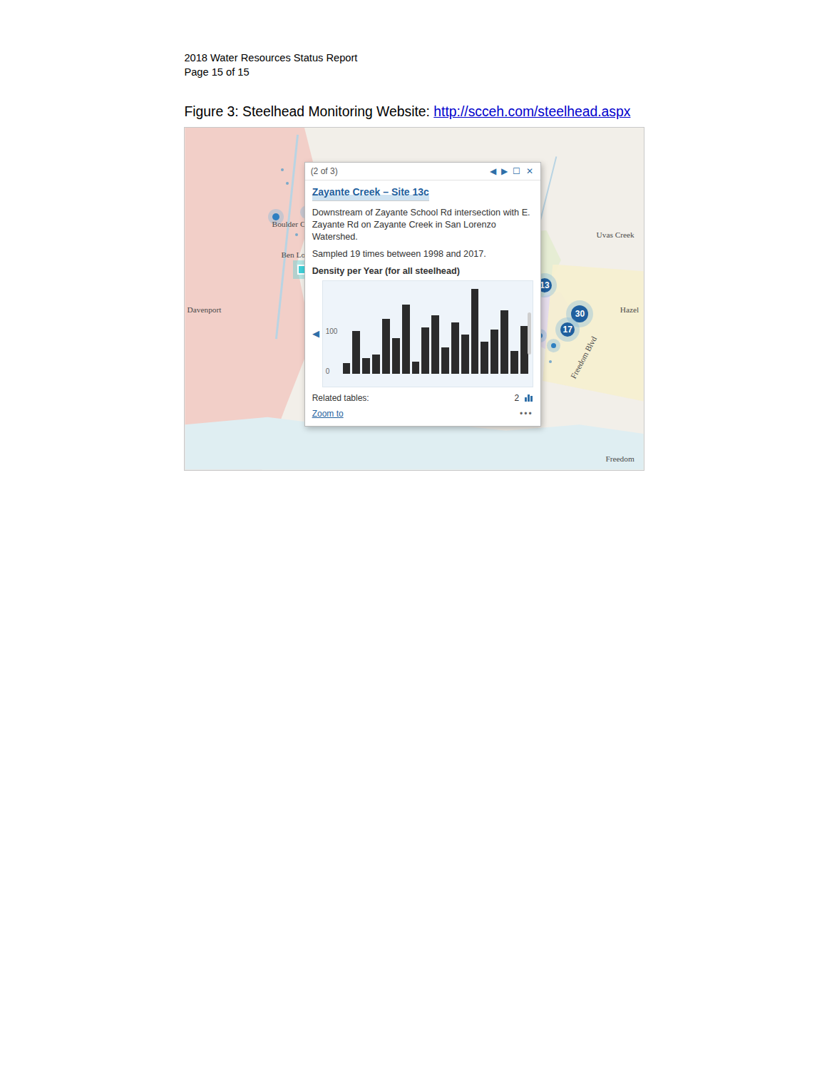2018 Water Resources Status Report
Page 15 of 15
Figure 3: Steelhead Monitoring Website: http://scceh.com/steelhead.aspx
13
30
17
Boulder Creek
Ben Lomond
Davenport
Santa Cruz
Twin Lakes
Opal Cliffs
Capitola
Aptos
Uvas Creek
Hazel
Freedom Blvd
Freedom
(2 of 3) ◀ ▶ ☐ ✕
Zayante Creek – Site 13c
Downstream of Zayante School Rd intersection with E. Zayante Rd on Zayante Creek in San Lorenzo Watershed.
Sampled 19 times between 1998 and 2017.
Density per Year (for all steelhead)
◀
100 0
Related tables: 2
Zoom to •••